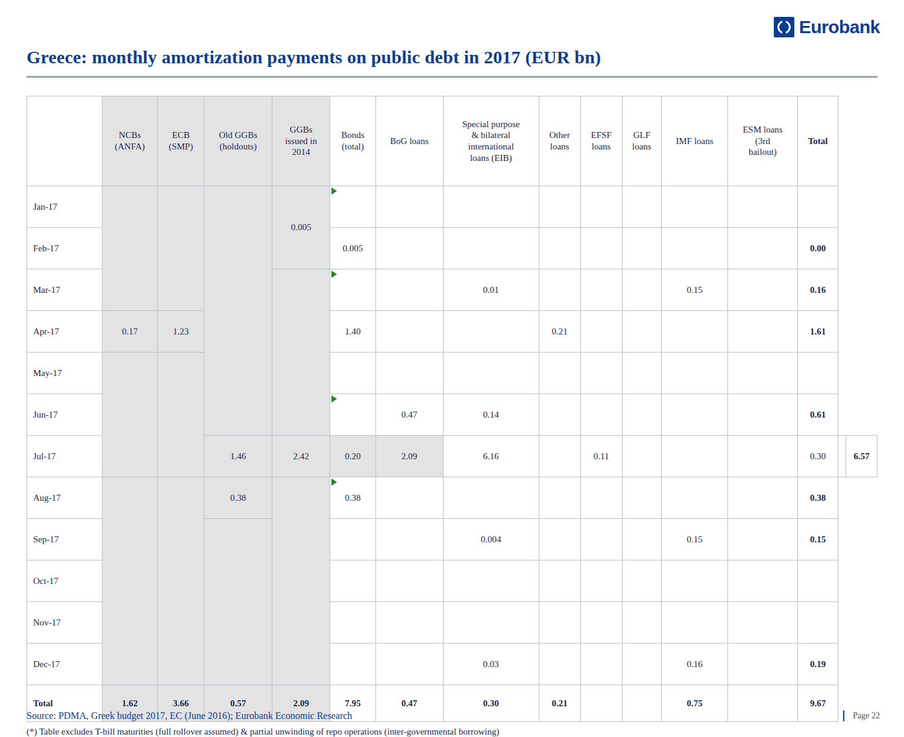Eurobank
Greece: monthly amortization payments on public debt in 2017 (EUR bn)
| | NCBs (ANFA) | ECB (SMP) | Old GGBs (holdouts) | GGBs issued in 2014 | Bonds (total) | BoG loans | Special purpose & bilateral international loans (EIB) | Other loans | EFSF loans | GLF loans | IMF loans | ESM loans (3rd bailout) | Total |
| --- | --- | --- | --- | --- | --- | --- | --- | --- | --- | --- | --- | --- | --- |
| Jan-17 | | | | 0.005 | | | | | | | | | |
| Feb-17 | 0.005 | | | | | | | | 0.00 |
| Mar-17 | | | | 0.01 | | | | 0.15 | | 0.16 |
| Apr-17 | 0.17 | 1.23 | 1.40 | | | 0.21 | | | | | 1.61 |
| May-17 | | | | | | | | | | | |
| Jun-17 | | 0.47 | 0.14 | | | | | | 0.61 |
| Jul-17 | 1.46 | 2.42 | 0.20 | 2.09 | 6.16 | | 0.11 | | | | 0.30 | | 6.57 |
| Aug-17 | | | 0.38 | | 0.38 | | | | | | | | 0.38 |
| Sep-17 | | | | 0.004 | | | | 0.15 | | 0.15 |
| Oct-17 | | | | | | | | | |
| Nov-17 | | | | | | | | | |
| Dec-17 | | | 0.03 | | | | 0.16 | | 0.19 |
| Total | 1.62 | 3.66 | 0.57 | 2.09 | 7.95 | 0.47 | 0.30 | 0.21 | | | 0.75 | | 9.67 |
(*) Table excludes T-bill maturities (full rollover assumed) & partial unwinding of repo operations (inter-governmental borrowing)
Source: PDMA, Greek budget 2017, EC (June 2016); Eurobank Economic Research
Page 22